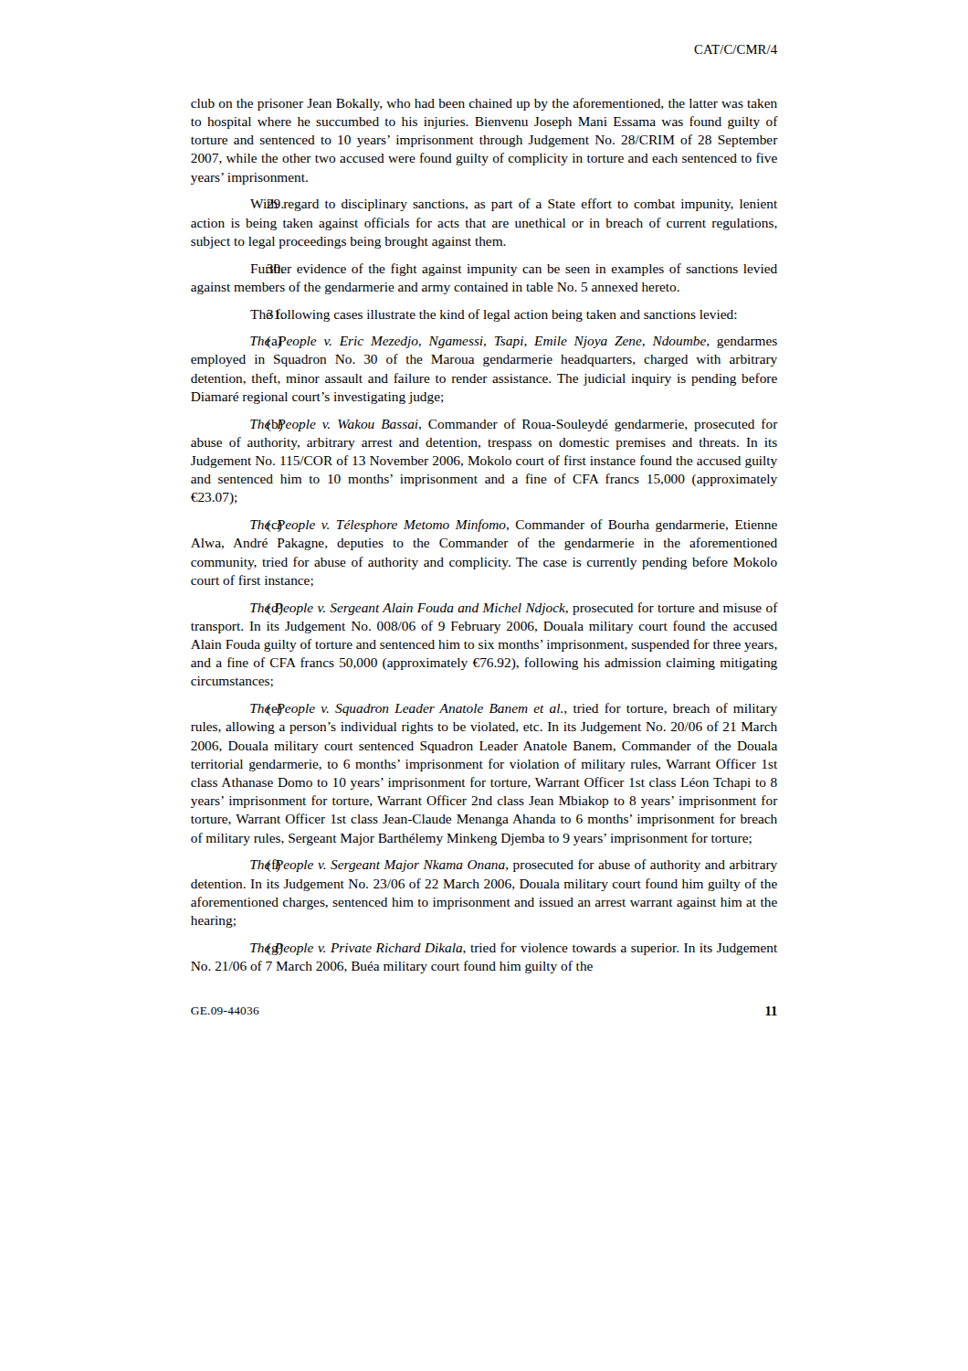CAT/C/CMR/4
club on the prisoner Jean Bokally, who had been chained up by the aforementioned, the latter was taken to hospital where he succumbed to his injuries. Bienvenu Joseph Mani Essama was found guilty of torture and sentenced to 10 years’ imprisonment through Judgement No. 28/CRIM of 28 September 2007, while the other two accused were found guilty of complicity in torture and each sentenced to five years’ imprisonment.
29. With regard to disciplinary sanctions, as part of a State effort to combat impunity, lenient action is being taken against officials for acts that are unethical or in breach of current regulations, subject to legal proceedings being brought against them.
30. Further evidence of the fight against impunity can be seen in examples of sanctions levied against members of the gendarmerie and army contained in table No. 5 annexed hereto.
31. The following cases illustrate the kind of legal action being taken and sanctions levied:
(a) The People v. Eric Mezedjo, Ngamessi, Tsapi, Emile Njoya Zene, Ndoumbe, gendarmes employed in Squadron No. 30 of the Maroua gendarmerie headquarters, charged with arbitrary detention, theft, minor assault and failure to render assistance. The judicial inquiry is pending before Diamaré regional court’s investigating judge;
(b) The People v. Wakou Bassai, Commander of Roua-Souleydé gendarmerie, prosecuted for abuse of authority, arbitrary arrest and detention, trespass on domestic premises and threats. In its Judgement No. 115/COR of 13 November 2006, Mokolo court of first instance found the accused guilty and sentenced him to 10 months’ imprisonment and a fine of CFA francs 15,000 (approximately €23.07);
(c) The People v. Télesphore Metomo Minfomo, Commander of Bourha gendarmerie, Etienne Alwa, André Pakagne, deputies to the Commander of the gendarmerie in the aforementioned community, tried for abuse of authority and complicity. The case is currently pending before Mokolo court of first instance;
(d) The People v. Sergeant Alain Fouda and Michel Ndjock, prosecuted for torture and misuse of transport. In its Judgement No. 008/06 of 9 February 2006, Douala military court found the accused Alain Fouda guilty of torture and sentenced him to six months’ imprisonment, suspended for three years, and a fine of CFA francs 50,000 (approximately €76.92), following his admission claiming mitigating circumstances;
(e) The People v. Squadron Leader Anatole Banem et al., tried for torture, breach of military rules, allowing a person’s individual rights to be violated, etc. In its Judgement No. 20/06 of 21 March 2006, Douala military court sentenced Squadron Leader Anatole Banem, Commander of the Douala territorial gendarmerie, to 6 months’ imprisonment for violation of military rules, Warrant Officer 1st class Athanase Domo to 10 years’ imprisonment for torture, Warrant Officer 1st class Léon Tchapi to 8 years’ imprisonment for torture, Warrant Officer 2nd class Jean Mbiakop to 8 years’ imprisonment for torture, Warrant Officer 1st class Jean-Claude Menanga Ahanda to 6 months’ imprisonment for breach of military rules, Sergeant Major Barthélemy Minkeng Djemba to 9 years’ imprisonment for torture;
(f) The People v. Sergeant Major Nkama Onana, prosecuted for abuse of authority and arbitrary detention. In its Judgement No. 23/06 of 22 March 2006, Douala military court found him guilty of the aforementioned charges, sentenced him to imprisonment and issued an arrest warrant against him at the hearing;
(g) The People v. Private Richard Dikala, tried for violence towards a superior. In its Judgement No. 21/06 of 7 March 2006, Buéa military court found him guilty of the
GE.09-44036
11